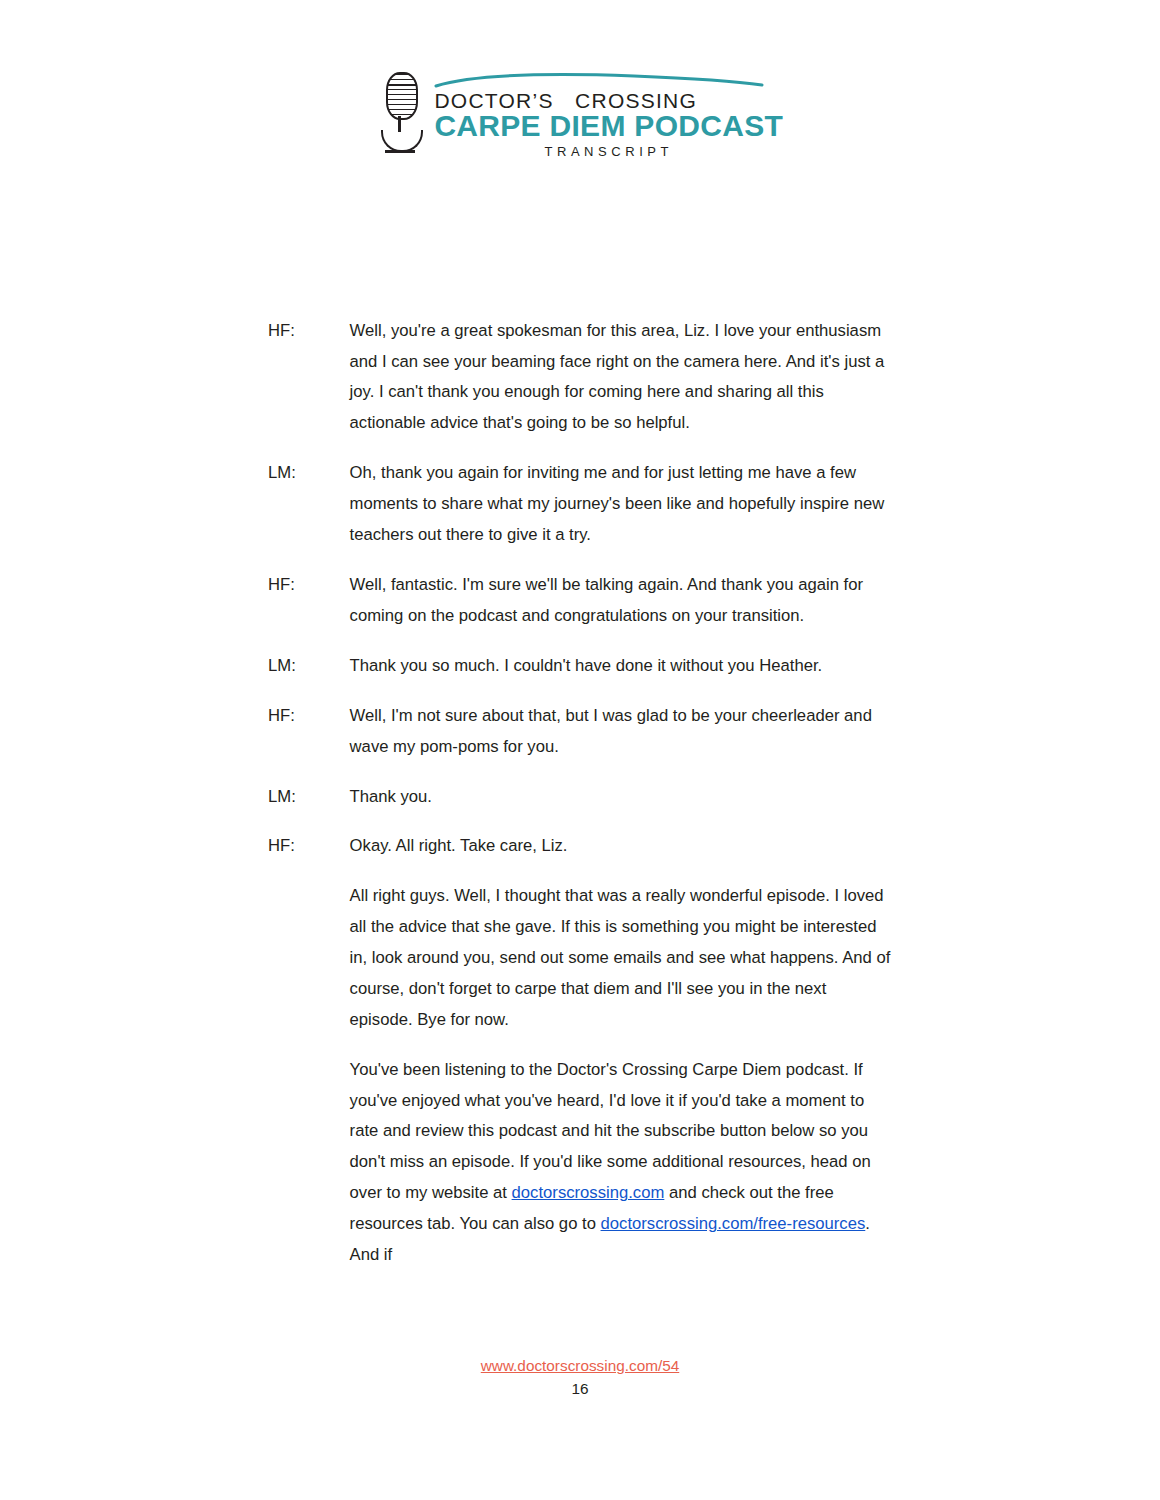DOCTOR’S CROSSING
CARPE DIEM PODCAST
TRANSCRIPT
HF:
Well, you're a great spokesman for this area, Liz. I love your enthusiasm and I can see your beaming face right on the camera here. And it's just a joy. I can't thank you enough for coming here and sharing all this actionable advice that's going to be so helpful.
LM:
Oh, thank you again for inviting me and for just letting me have a few moments to share what my journey's been like and hopefully inspire new teachers out there to give it a try.
HF:
Well, fantastic. I'm sure we'll be talking again. And thank you again for coming on the podcast and congratulations on your transition.
LM:
Thank you so much. I couldn't have done it without you Heather.
HF:
Well, I'm not sure about that, but I was glad to be your cheerleader and wave my pom-poms for you.
LM:
Thank you.
HF:
Okay. All right. Take care, Liz.
All right guys. Well, I thought that was a really wonderful episode. I loved all the advice that she gave. If this is something you might be interested in, look around you, send out some emails and see what happens. And of course, don't forget to carpe that diem and I'll see you in the next episode. Bye for now.
You've been listening to the Doctor's Crossing Carpe Diem podcast. If you've enjoyed what you've heard, I'd love it if you'd take a moment to rate and review this podcast and hit the subscribe button below so you don't miss an episode. If you'd like some additional resources, head on over to my website at doctorscrossing.com and check out the free resources tab. You can also go to doctorscrossing.com/free-resources. And if
www.doctorscrossing.com/54
16